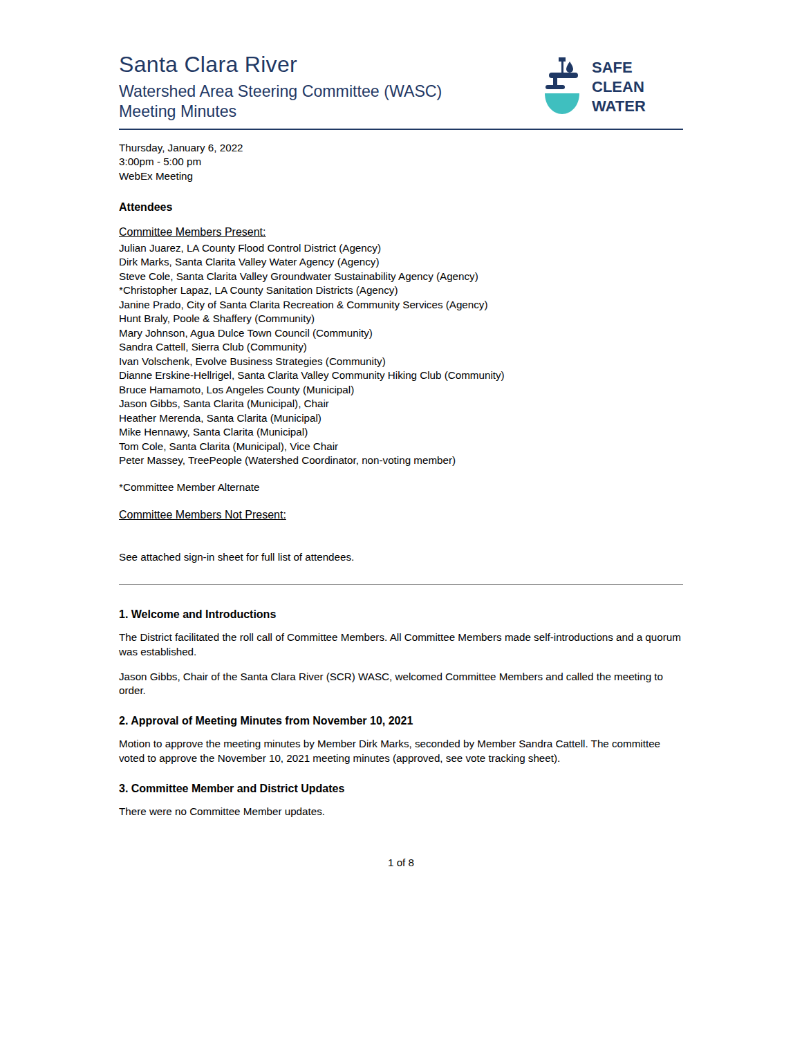Santa Clara River
Watershed Area Steering Committee (WASC)
Meeting Minutes
SAFE CLEAN WATER
Thursday, January 6, 2022
3:00pm - 5:00 pm
WebEx Meeting
Attendees
Committee Members Present:
Julian Juarez, LA County Flood Control District (Agency)
Dirk Marks, Santa Clarita Valley Water Agency (Agency)
Steve Cole, Santa Clarita Valley Groundwater Sustainability Agency (Agency)
*Christopher Lapaz, LA County Sanitation Districts (Agency)
Janine Prado, City of Santa Clarita Recreation & Community Services (Agency)
Hunt Braly, Poole & Shaffery (Community)
Mary Johnson, Agua Dulce Town Council (Community)
Sandra Cattell, Sierra Club (Community)
Ivan Volschenk, Evolve Business Strategies (Community)
Dianne Erskine-Hellrigel, Santa Clarita Valley Community Hiking Club (Community)
Bruce Hamamoto, Los Angeles County (Municipal)
Jason Gibbs, Santa Clarita (Municipal), Chair
Heather Merenda, Santa Clarita (Municipal)
Mike Hennawy, Santa Clarita (Municipal)
Tom Cole, Santa Clarita (Municipal), Vice Chair
Peter Massey, TreePeople (Watershed Coordinator, non-voting member)
*Committee Member Alternate
Committee Members Not Present:
See attached sign-in sheet for full list of attendees.
1. Welcome and Introductions
The District facilitated the roll call of Committee Members. All Committee Members made self-introductions and a quorum was established.
Jason Gibbs, Chair of the Santa Clara River (SCR) WASC, welcomed Committee Members and called the meeting to order.
2. Approval of Meeting Minutes from November 10, 2021
Motion to approve the meeting minutes by Member Dirk Marks, seconded by Member Sandra Cattell. The committee voted to approve the November 10, 2021 meeting minutes (approved, see vote tracking sheet).
3. Committee Member and District Updates
There were no Committee Member updates.
1 of 8